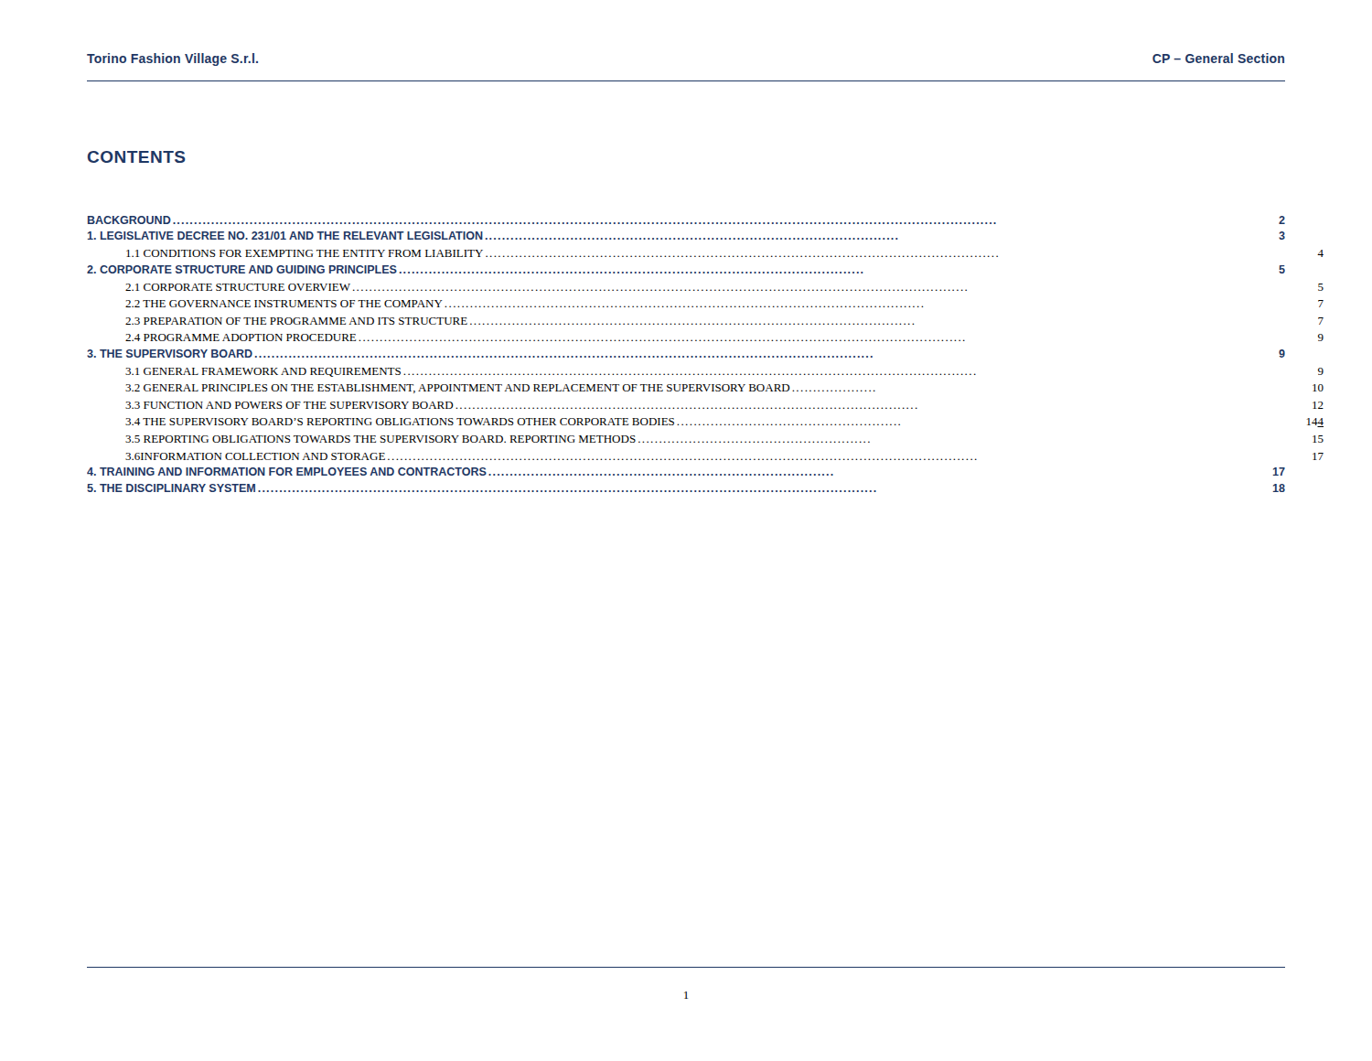Torino Fashion Village S.r.l.
CP – General Section
CONTENTS
BACKGROUND ................................................................................................................................................................................................. 2
1. LEGISLATIVE DECREE NO. 231/01 AND THE RELEVANT LEGISLATION ................................................................................................. 3
1.1 CONDITIONS FOR EXEMPTING THE ENTITY FROM LIABILITY ......................................................................................................................... 4
2. CORPORATE STRUCTURE AND GUIDING PRINCIPLES ............................................................................................................. 5
2.1 CORPORATE STRUCTURE OVERVIEW ................................................................................................................................................. 5
2.2 THE GOVERNANCE INSTRUMENTS OF THE COMPANY ................................................................................................................. 7
2.3 PREPARATION OF THE PROGRAMME AND ITS STRUCTURE ......................................................................................................... 7
2.4 PROGRAMME ADOPTION PROCEDURE ............................................................................................................................................... 9
3. THE SUPERVISORY BOARD ................................................................................................................................................. 9
3.1 GENERAL FRAMEWORK AND REQUIREMENTS ....................................................................................................................................... 9
3.2 GENERAL PRINCIPLES ON THE ESTABLISHMENT, APPOINTMENT AND REPLACEMENT OF THE SUPERVISORY BOARD .................... 10
3.3 FUNCTION AND POWERS OF THE SUPERVISORY BOARD ............................................................................................................. 12
3.4 THE SUPERVISORY BOARD’S REPORTING OBLIGATIONS TOWARDS OTHER CORPORATE BODIES ..................................................... 144
3.5 REPORTING OBLIGATIONS TOWARDS THE SUPERVISORY BOARD. REPORTING METHODS ....................................................... 15
3.6INFORMATION COLLECTION AND STORAGE ........................................................................................................................................... 17
4. TRAINING AND INFORMATION FOR EMPLOYEES AND CONTRACTORS ................................................................................. 17
5. THE DISCIPLINARY SYSTEM ................................................................................................................................................. 18
1